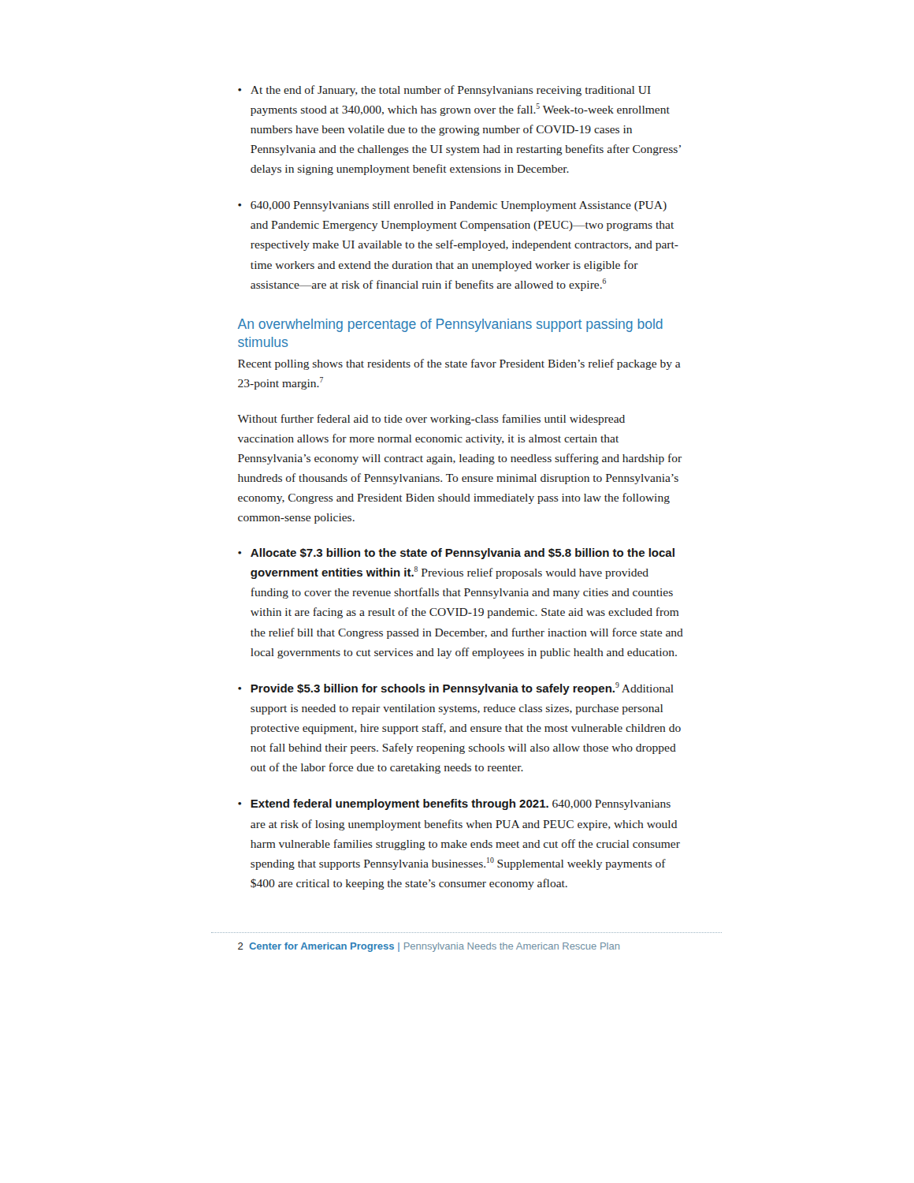At the end of January, the total number of Pennsylvanians receiving traditional UI payments stood at 340,000, which has grown over the fall.5 Week-to-week enrollment numbers have been volatile due to the growing number of COVID-19 cases in Pennsylvania and the challenges the UI system had in restarting benefits after Congress’ delays in signing unemployment benefit extensions in December.
640,000 Pennsylvanians still enrolled in Pandemic Unemployment Assistance (PUA) and Pandemic Emergency Unemployment Compensation (PEUC)—two programs that respectively make UI available to the self-employed, independent contractors, and part-time workers and extend the duration that an unemployed worker is eligible for assistance—are at risk of financial ruin if benefits are allowed to expire.6
An overwhelming percentage of Pennsylvanians support passing bold stimulus
Recent polling shows that residents of the state favor President Biden’s relief package by a 23-point margin.7
Without further federal aid to tide over working-class families until widespread vaccination allows for more normal economic activity, it is almost certain that Pennsylvania’s economy will contract again, leading to needless suffering and hardship for hundreds of thousands of Pennsylvanians. To ensure minimal disruption to Pennsylvania’s economy, Congress and President Biden should immediately pass into law the following common-sense policies.
Allocate $7.3 billion to the state of Pennsylvania and $5.8 billion to the local government entities within it.8 Previous relief proposals would have provided funding to cover the revenue shortfalls that Pennsylvania and many cities and counties within it are facing as a result of the COVID-19 pandemic. State aid was excluded from the relief bill that Congress passed in December, and further inaction will force state and local governments to cut services and lay off employees in public health and education.
Provide $5.3 billion for schools in Pennsylvania to safely reopen.9 Additional support is needed to repair ventilation systems, reduce class sizes, purchase personal protective equipment, hire support staff, and ensure that the most vulnerable children do not fall behind their peers. Safely reopening schools will also allow those who dropped out of the labor force due to caretaking needs to reenter.
Extend federal unemployment benefits through 2021. 640,000 Pennsylvanians are at risk of losing unemployment benefits when PUA and PEUC expire, which would harm vulnerable families struggling to make ends meet and cut off the crucial consumer spending that supports Pennsylvania businesses.10 Supplemental weekly payments of $400 are critical to keeping the state’s consumer economy afloat.
2 Center for American Progress|Pennsylvania Needs the American Rescue Plan